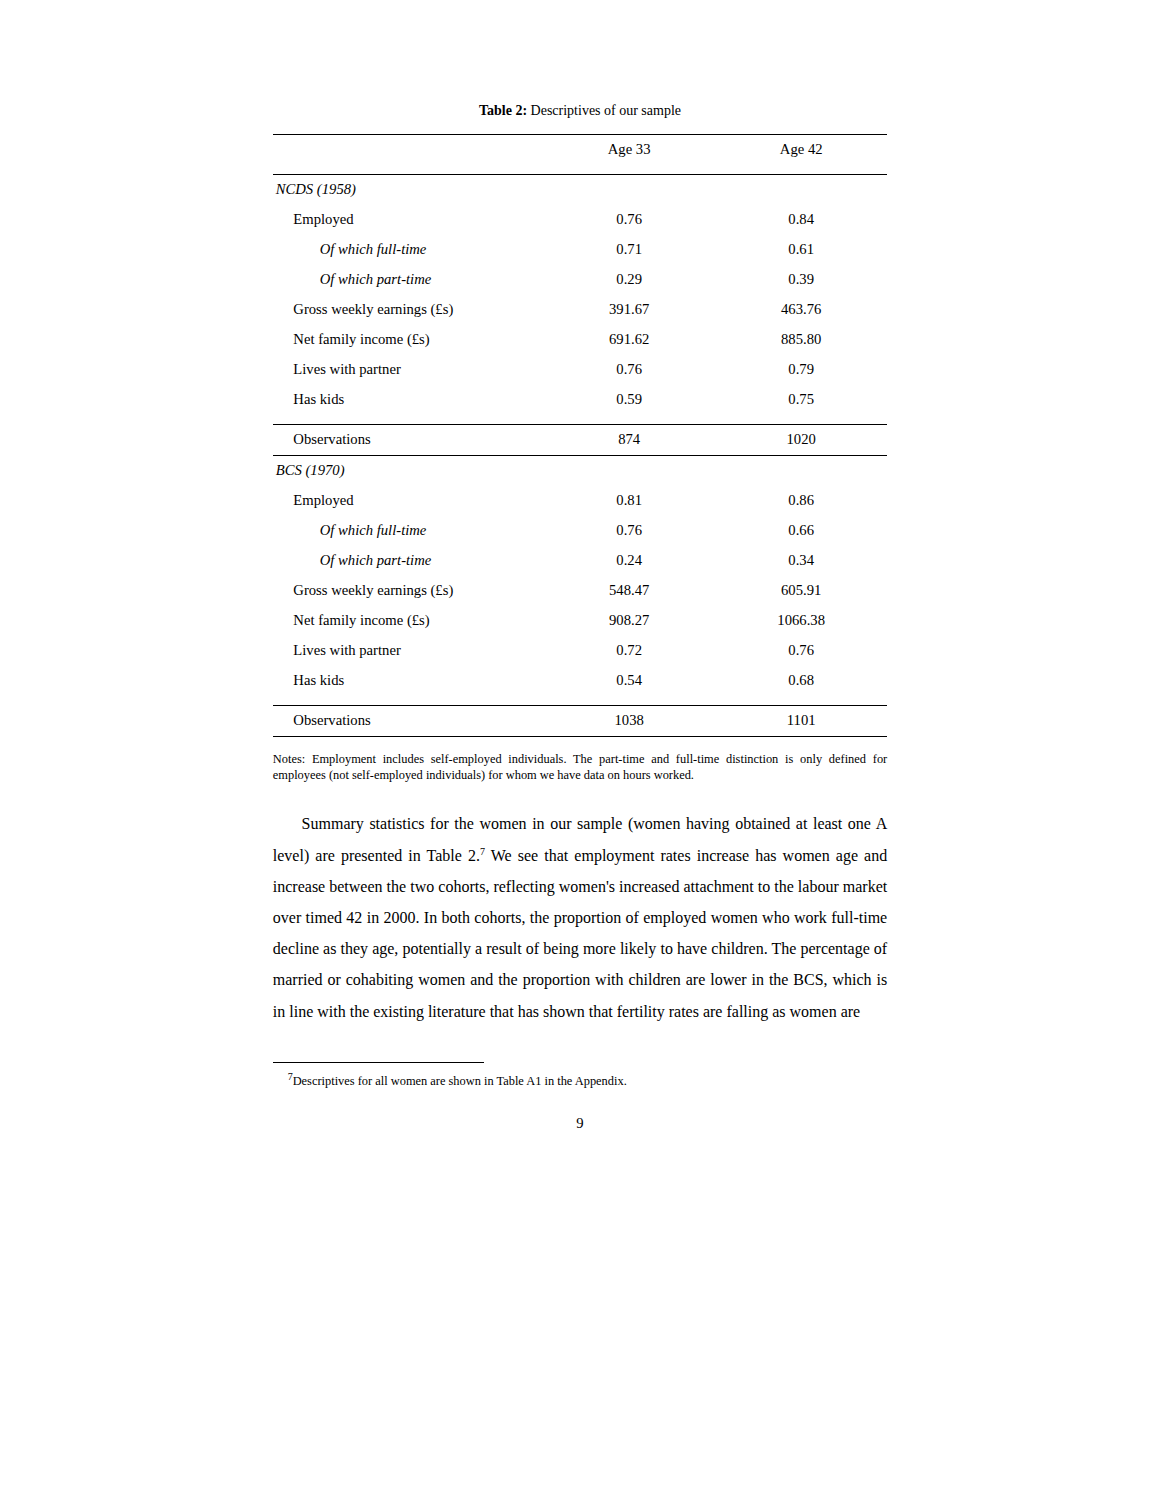Table 2: Descriptives of our sample
| | Age 33 | Age 42 |
| --- | --- | --- |
| NCDS (1958) | | |
| Employed | 0.76 | 0.84 |
| Of which full-time | 0.71 | 0.61 |
| Of which part-time | 0.29 | 0.39 |
| Gross weekly earnings (£s) | 391.67 | 463.76 |
| Net family income (£s) | 691.62 | 885.80 |
| Lives with partner | 0.76 | 0.79 |
| Has kids | 0.59 | 0.75 |
| Observations | 874 | 1020 |
| BCS (1970) | | |
| Employed | 0.81 | 0.86 |
| Of which full-time | 0.76 | 0.66 |
| Of which part-time | 0.24 | 0.34 |
| Gross weekly earnings (£s) | 548.47 | 605.91 |
| Net family income (£s) | 908.27 | 1066.38 |
| Lives with partner | 0.72 | 0.76 |
| Has kids | 0.54 | 0.68 |
| Observations | 1038 | 1101 |
Notes: Employment includes self-employed individuals. The part-time and full-time distinction is only defined for employees (not self-employed individuals) for whom we have data on hours worked.
Summary statistics for the women in our sample (women having obtained at least one A level) are presented in Table 2.7 We see that employment rates increase has women age and increase between the two cohorts, reflecting women's increased attachment to the labour market over timed 42 in 2000. In both cohorts, the proportion of employed women who work full-time decline as they age, potentially a result of being more likely to have children. The percentage of married or cohabiting women and the proportion with children are lower in the BCS, which is in line with the existing literature that has shown that fertility rates are falling as women are
7Descriptives for all women are shown in Table A1 in the Appendix.
9